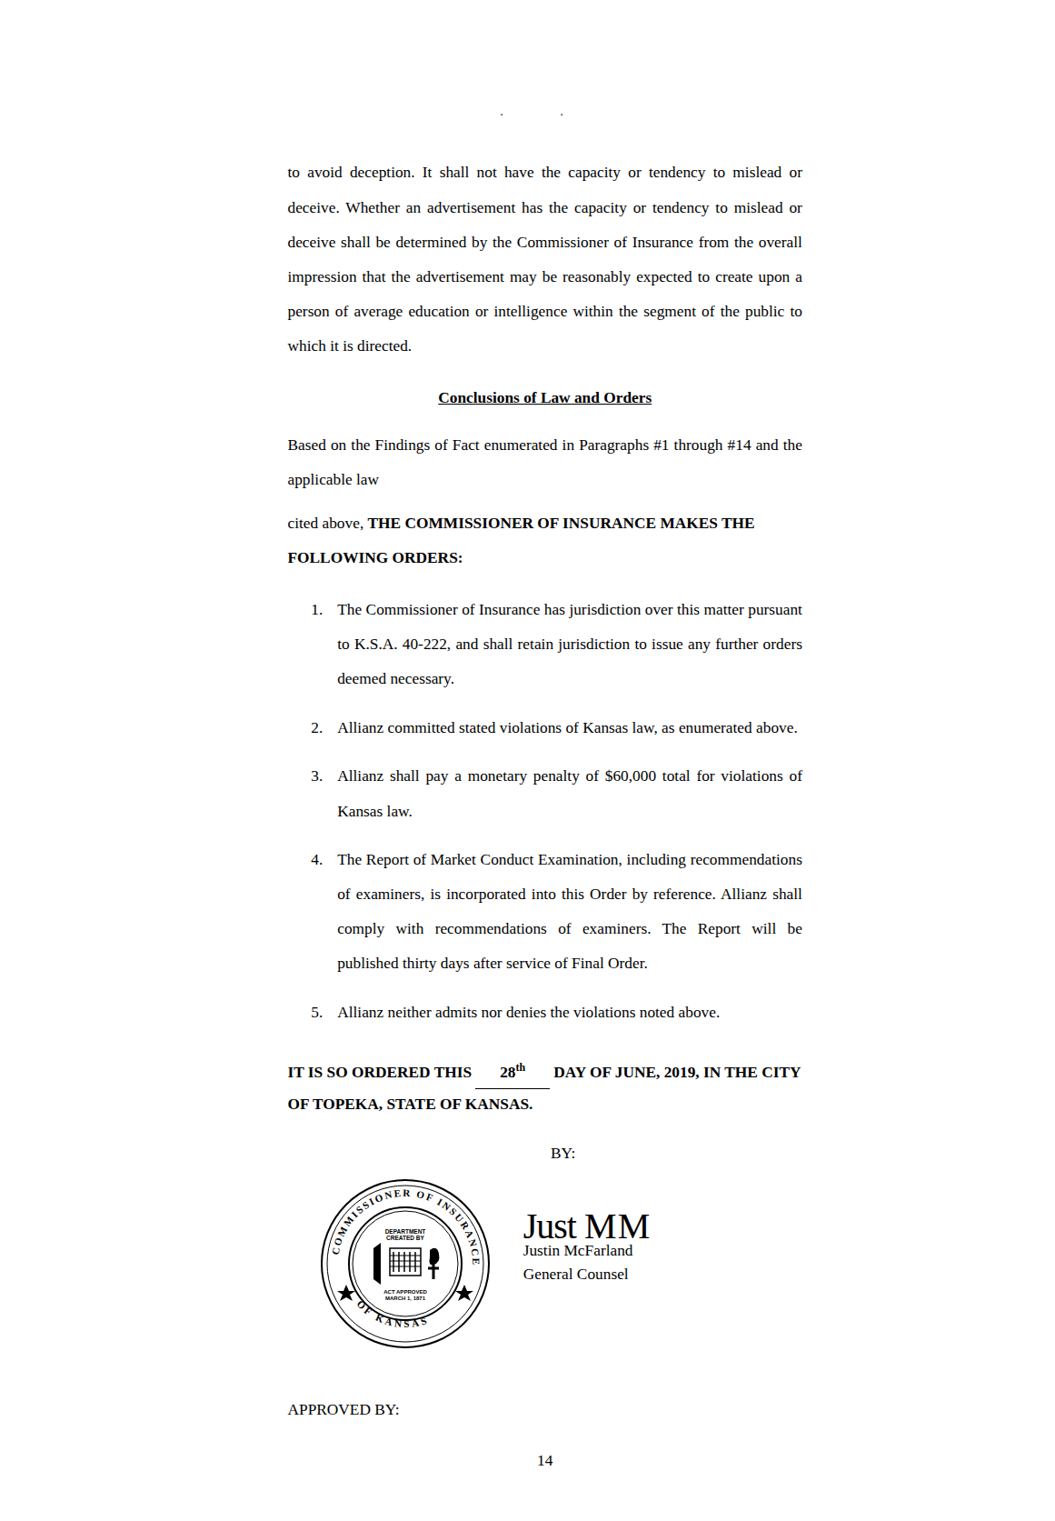. .
to avoid deception. It shall not have the capacity or tendency to mislead or deceive. Whether an advertisement has the capacity or tendency to mislead or deceive shall be determined by the Commissioner of Insurance from the overall impression that the advertisement may be reasonably expected to create upon a person of average education or intelligence within the segment of the public to which it is directed.
Conclusions of Law and Orders
Based on the Findings of Fact enumerated in Paragraphs #1 through #14 and the applicable law
cited above, THE COMMISSIONER OF INSURANCE MAKES THE FOLLOWING ORDERS:
The Commissioner of Insurance has jurisdiction over this matter pursuant to K.S.A. 40-222, and shall retain jurisdiction to issue any further orders deemed necessary.
Allianz committed stated violations of Kansas law, as enumerated above.
Allianz shall pay a monetary penalty of $60,000 total for violations of Kansas law.
The Report of Market Conduct Examination, including recommendations of examiners, is incorporated into this Order by reference. Allianz shall comply with recommendations of examiners. The Report will be published thirty days after service of Final Order.
Allianz neither admits nor denies the violations noted above.
IT IS SO ORDERED THIS 28th DAY OF JUNE, 2019, IN THE CITY OF TOPEKA, STATE OF KANSAS.
BY:
COMMISSIONER OF INSURANCE OF KANSAS DEPARTMENT CREATED BY ACT APPROVED MARCH 1, 1871
Just M  M
Justin McFarland
General Counsel
APPROVED BY:
14